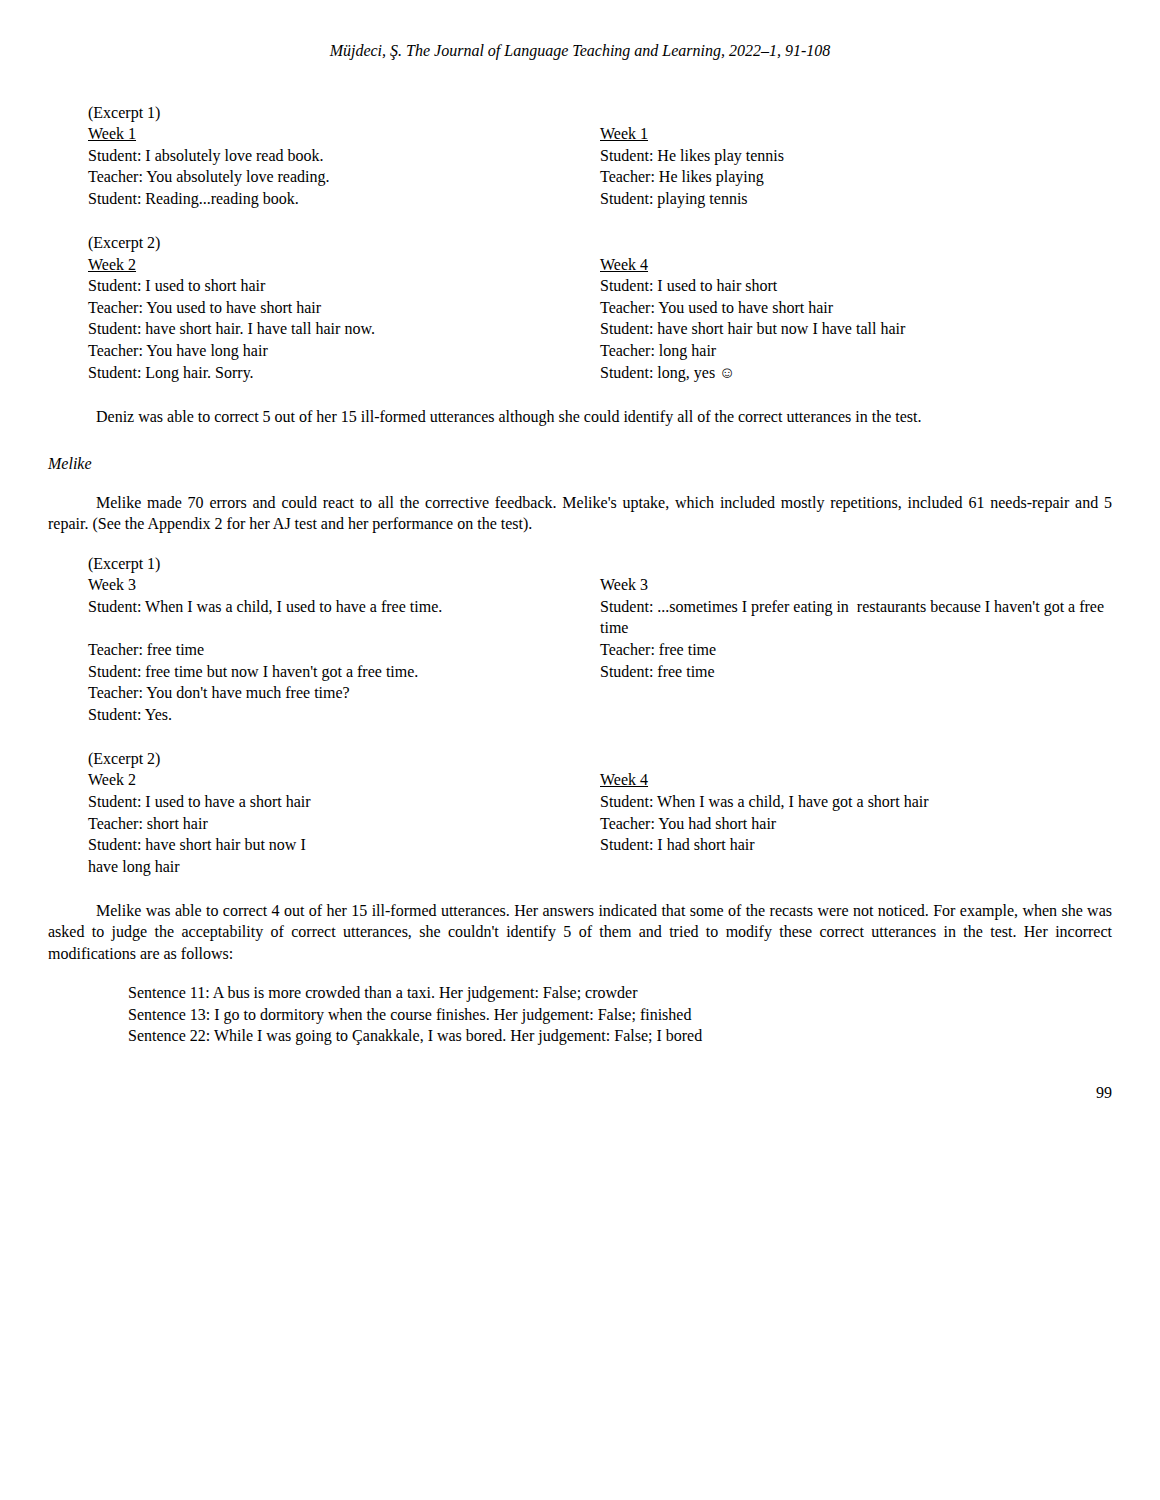Müjdeci, Ş. The Journal of Language Teaching and Learning, 2022–1, 91-108
(Excerpt 1)
| Week 1 | Week 1 |
| Student: I absolutely love read book. | Student: He likes play tennis |
| Teacher: You absolutely love reading. | Teacher: He likes playing |
| Student: Reading...reading book. | Student: playing tennis |
(Excerpt 2)
| Week 2 | Week 4 |
| Student: I used to short hair | Student: I used to hair short |
| Teacher: You used to have short hair | Teacher: You used to have short hair |
| Student: have short hair. I have tall hair now. | Student: have short hair but now I have tall hair |
| Teacher: You have long hair | Teacher: long hair |
| Student: Long hair. Sorry. | Student: long, yes ☺ |
Deniz was able to correct 5 out of her 15 ill-formed utterances although she could identify all of the correct utterances in the test.
Melike
Melike made 70 errors and could react to all the corrective feedback. Melike's uptake, which included mostly repetitions, included 61 needs-repair and 5 repair. (See the Appendix 2 for her AJ test and her performance on the test).
(Excerpt 1)
| Week 3 | Week 3 |
| Student: When I was a child, I used to have a free time. | Student: ...sometimes I prefer eating in restaurants because I haven't got a free time |
| Teacher: free time | Teacher: free time |
| Student: free time but now I haven't got a free time. | Student: free time |
| Teacher: You don't have much free time? | |
| Student: Yes. | |
(Excerpt 2)
| Week 2 | Week 4 |
| Student: I used to have a short hair | Student: When I was a child, I have got a short hair |
| Teacher: short hair | Teacher: You had short hair |
| Student: have short hair but now I have long hair | Student: I had short hair |
Melike was able to correct 4 out of her 15 ill-formed utterances. Her answers indicated that some of the recasts were not noticed. For example, when she was asked to judge the acceptability of correct utterances, she couldn't identify 5 of them and tried to modify these correct utterances in the test. Her incorrect modifications are as follows:
Sentence 11: A bus is more crowded than a taxi. Her judgement: False; crowder
Sentence 13: I go to dormitory when the course finishes. Her judgement: False; finished
Sentence 22: While I was going to Çanakkale, I was bored. Her judgement: False; I bored
99